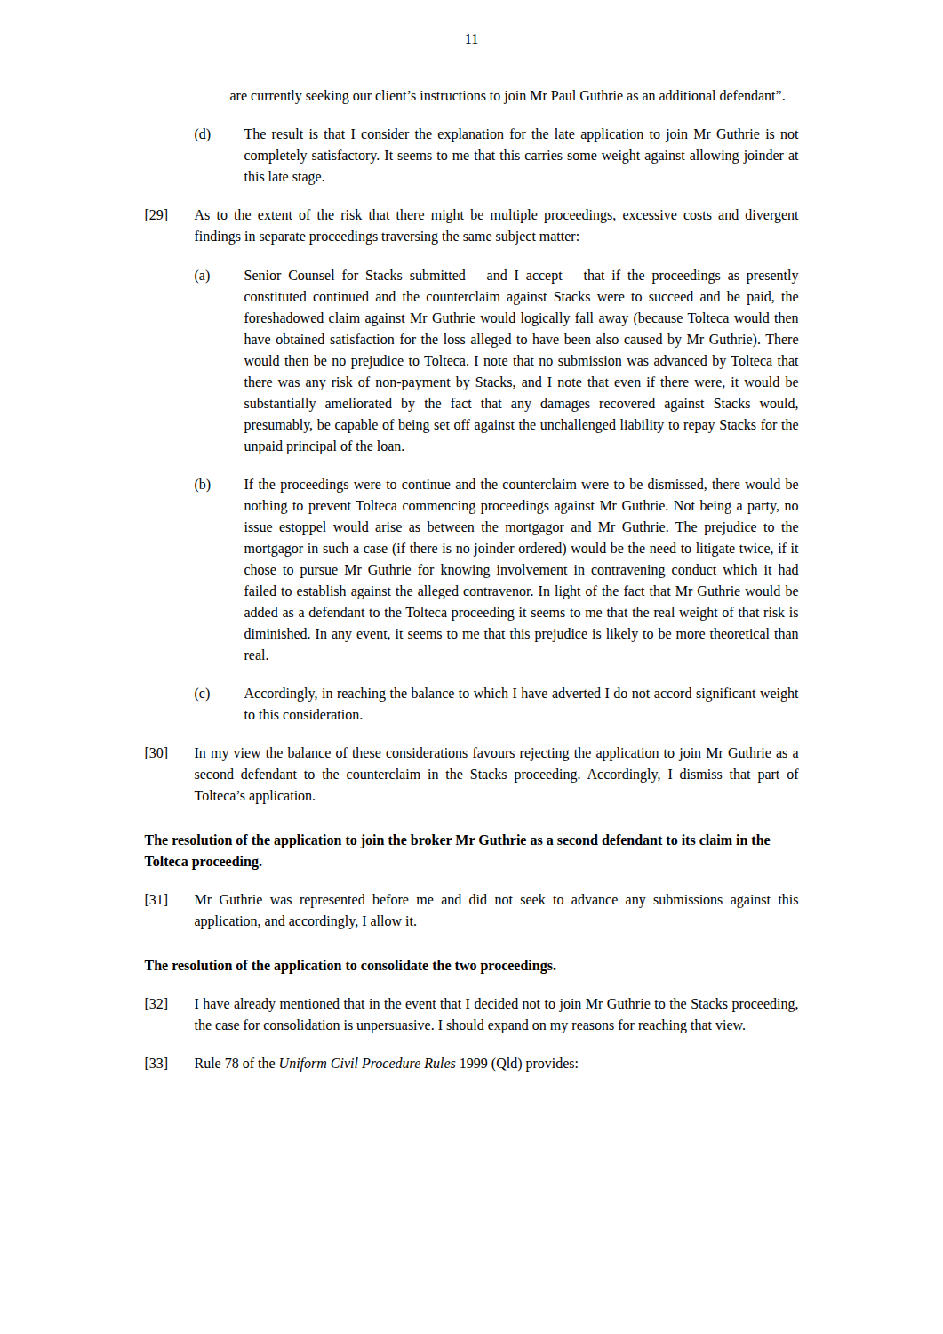11
are currently seeking our client’s instructions to join Mr Paul Guthrie as an additional defendant”.
(d)
The result is that I consider the explanation for the late application to join Mr Guthrie is not completely satisfactory. It seems to me that this carries some weight against allowing joinder at this late stage.
[29]
As to the extent of the risk that there might be multiple proceedings, excessive costs and divergent findings in separate proceedings traversing the same subject matter:
(a)
Senior Counsel for Stacks submitted – and I accept – that if the proceedings as presently constituted continued and the counterclaim against Stacks were to succeed and be paid, the foreshadowed claim against Mr Guthrie would logically fall away (because Tolteca would then have obtained satisfaction for the loss alleged to have been also caused by Mr Guthrie). There would then be no prejudice to Tolteca. I note that no submission was advanced by Tolteca that there was any risk of non-payment by Stacks, and I note that even if there were, it would be substantially ameliorated by the fact that any damages recovered against Stacks would, presumably, be capable of being set off against the unchallenged liability to repay Stacks for the unpaid principal of the loan.
(b)
If the proceedings were to continue and the counterclaim were to be dismissed, there would be nothing to prevent Tolteca commencing proceedings against Mr Guthrie. Not being a party, no issue estoppel would arise as between the mortgagor and Mr Guthrie. The prejudice to the mortgagor in such a case (if there is no joinder ordered) would be the need to litigate twice, if it chose to pursue Mr Guthrie for knowing involvement in contravening conduct which it had failed to establish against the alleged contravenor. In light of the fact that Mr Guthrie would be added as a defendant to the Tolteca proceeding it seems to me that the real weight of that risk is diminished. In any event, it seems to me that this prejudice is likely to be more theoretical than real.
(c)
Accordingly, in reaching the balance to which I have adverted I do not accord significant weight to this consideration.
[30]
In my view the balance of these considerations favours rejecting the application to join Mr Guthrie as a second defendant to the counterclaim in the Stacks proceeding. Accordingly, I dismiss that part of Tolteca’s application.
The resolution of the application to join the broker Mr Guthrie as a second defendant to its claim in the Tolteca proceeding.
[31]
Mr Guthrie was represented before me and did not seek to advance any submissions against this application, and accordingly, I allow it.
The resolution of the application to consolidate the two proceedings.
[32]
I have already mentioned that in the event that I decided not to join Mr Guthrie to the Stacks proceeding, the case for consolidation is unpersuasive. I should expand on my reasons for reaching that view.
[33]
Rule 78 of the Uniform Civil Procedure Rules 1999 (Qld) provides: